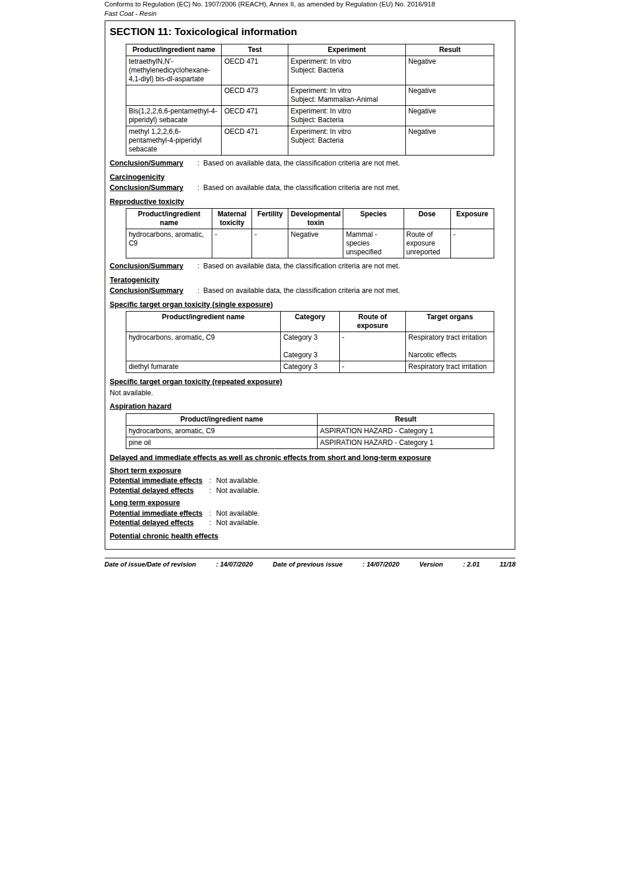Conforms to Regulation (EC) No. 1907/2006 (REACH), Annex II, as amended by Regulation (EU) No. 2016/918
Fast Coat - Resin
SECTION 11: Toxicological information
| Product/ingredient name | Test | Experiment | Result |
| --- | --- | --- | --- |
| tetraethylN,N'-(methylenedicyclohexane-4,1-diyl) bis-dl-aspartate | OECD 471 | Experiment: In vitro Subject: Bacteria | Negative |
| | OECD 473 | Experiment: In vitro Subject: Mammalian-Animal | Negative |
| Bis(1,2,2,6,6-pentamethyl-4-piperidyl) sebacate | OECD 471 | Experiment: In vitro Subject: Bacteria | Negative |
| methyl 1,2,2,6,6-pentamethyl-4-piperidyl sebacate | OECD 471 | Experiment: In vitro Subject: Bacteria | Negative |
Conclusion/Summary
:
Based on available data, the classification criteria are not met.
Carcinogenicity
Conclusion/Summary
:
Based on available data, the classification criteria are not met.
Reproductive toxicity
| Product/ingredient name | Maternal toxicity | Fertility | Developmental toxin | Species | Dose | Exposure |
| --- | --- | --- | --- | --- | --- | --- |
| hydrocarbons, aromatic, C9 | - | - | Negative | Mammal - species unspecified | Route of exposure unreported | - |
Conclusion/Summary
:
Based on available data, the classification criteria are not met.
Teratogenicity
Conclusion/Summary
:
Based on available data, the classification criteria are not met.
Specific target organ toxicity (single exposure)
| Product/ingredient name | Category | Route of exposure | Target organs |
| --- | --- | --- | --- |
| hydrocarbons, aromatic, C9 | Category 3 Category 3 | - | Respiratory tract irritation Narcotic effects |
| diethyl fumarate | Category 3 | - | Respiratory tract irritation |
Specific target organ toxicity (repeated exposure)
Not available.
Aspiration hazard
| Product/ingredient name | Result |
| --- | --- |
| hydrocarbons, aromatic, C9 | ASPIRATION HAZARD - Category 1 |
| pine oil | ASPIRATION HAZARD - Category 1 |
Delayed and immediate effects as well as chronic effects from short and long-term exposure
Short term exposure
Potential immediate effects
:
Not available.
Potential delayed effects
:
Not available.
Long term exposure
Potential immediate effects
:
Not available.
Potential delayed effects
:
Not available.
Potential chronic health effects
Date of issue/Date of revision
: 14/07/2020
Date of previous issue
: 14/07/2020
Version
: 2.01
11/18